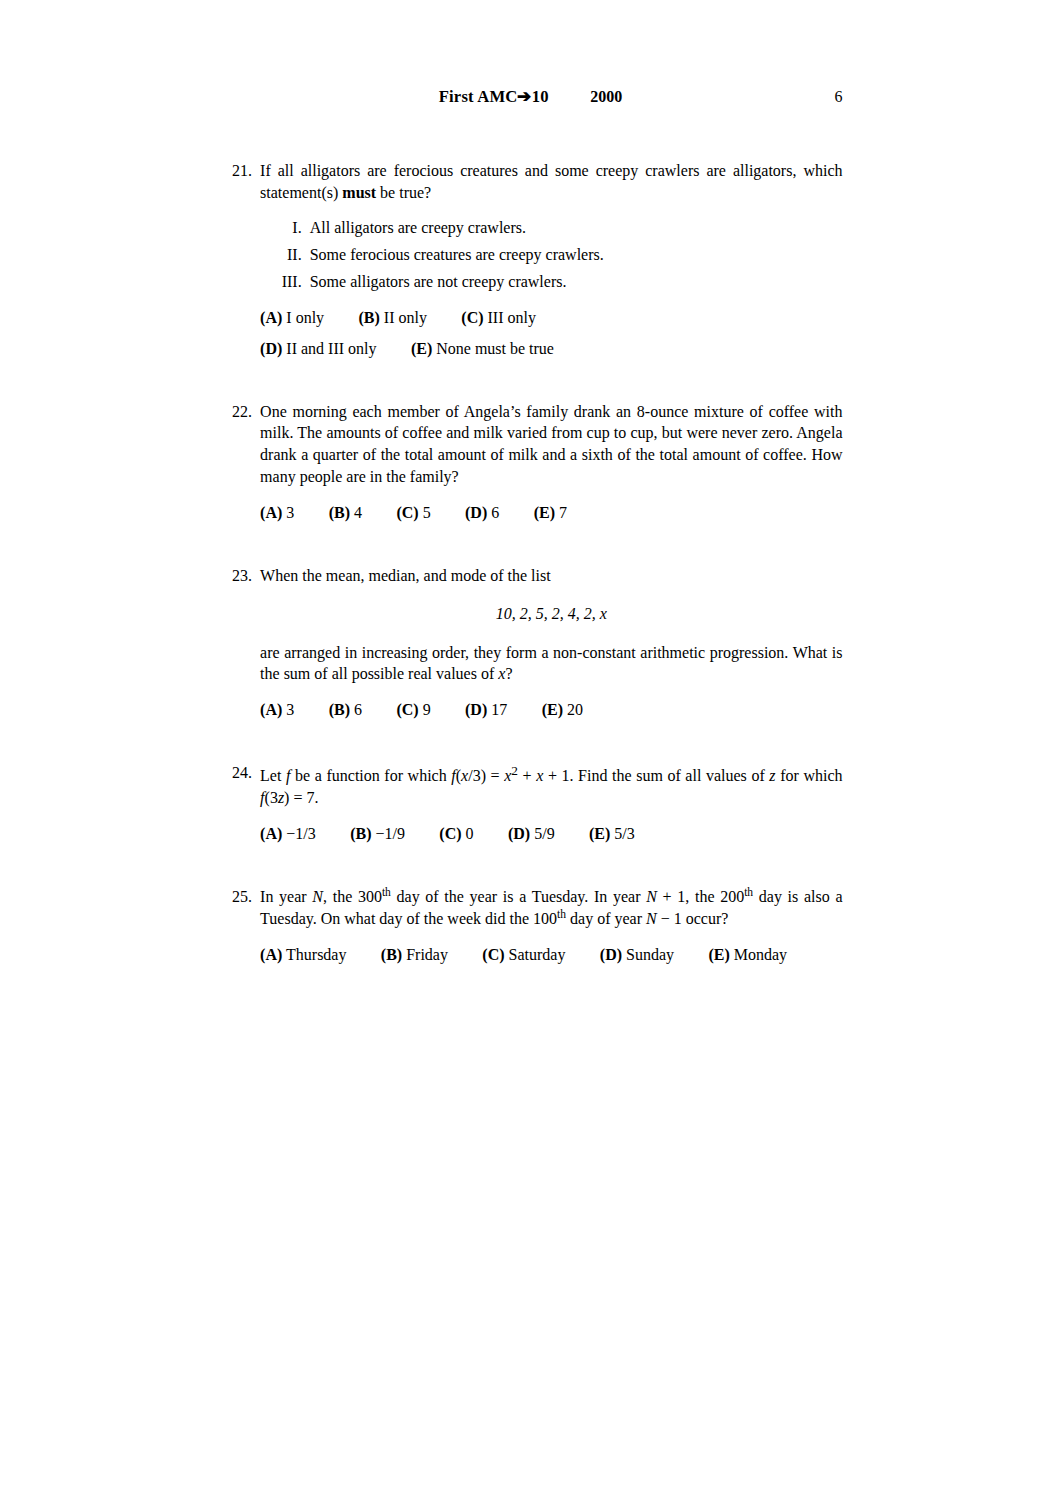First AMC➔10 2000 6
21.
If all alligators are ferocious creatures and some creepy crawlers are alligators, which statement(s) must be true?
I. All alligators are creepy crawlers.
II. Some ferocious creatures are creepy crawlers.
III. Some alligators are not creepy crawlers.
(A) I only (B) II only (C) III only
(D) II and III only (E) None must be true
22.
One morning each member of Angela’s family drank an 8-ounce mixture of coffee with milk. The amounts of coffee and milk varied from cup to cup, but were never zero. Angela drank a quarter of the total amount of milk and a sixth of the total amount of coffee. How many people are in the family?
(A) 3 (B) 4 (C) 5 (D) 6 (E) 7
23.
When the mean, median, and mode of the list
10, 2, 5, 2, 4, 2, x
are arranged in increasing order, they form a non-constant arithmetic progression. What is the sum of all possible real values of x?
(A) 3 (B) 6 (C) 9 (D) 17 (E) 20
24.
Let f be a function for which f(x/3) = x2 + x + 1. Find the sum of all values of z for which f(3z) = 7.
(A) −1/3 (B) −1/9 (C) 0 (D) 5/9 (E) 5/3
25.
In year N, the 300th day of the year is a Tuesday. In year N + 1, the 200th day is also a Tuesday. On what day of the week did the 100th day of year N − 1 occur?
(A) Thursday (B) Friday (C) Saturday (D) Sunday (E) Monday